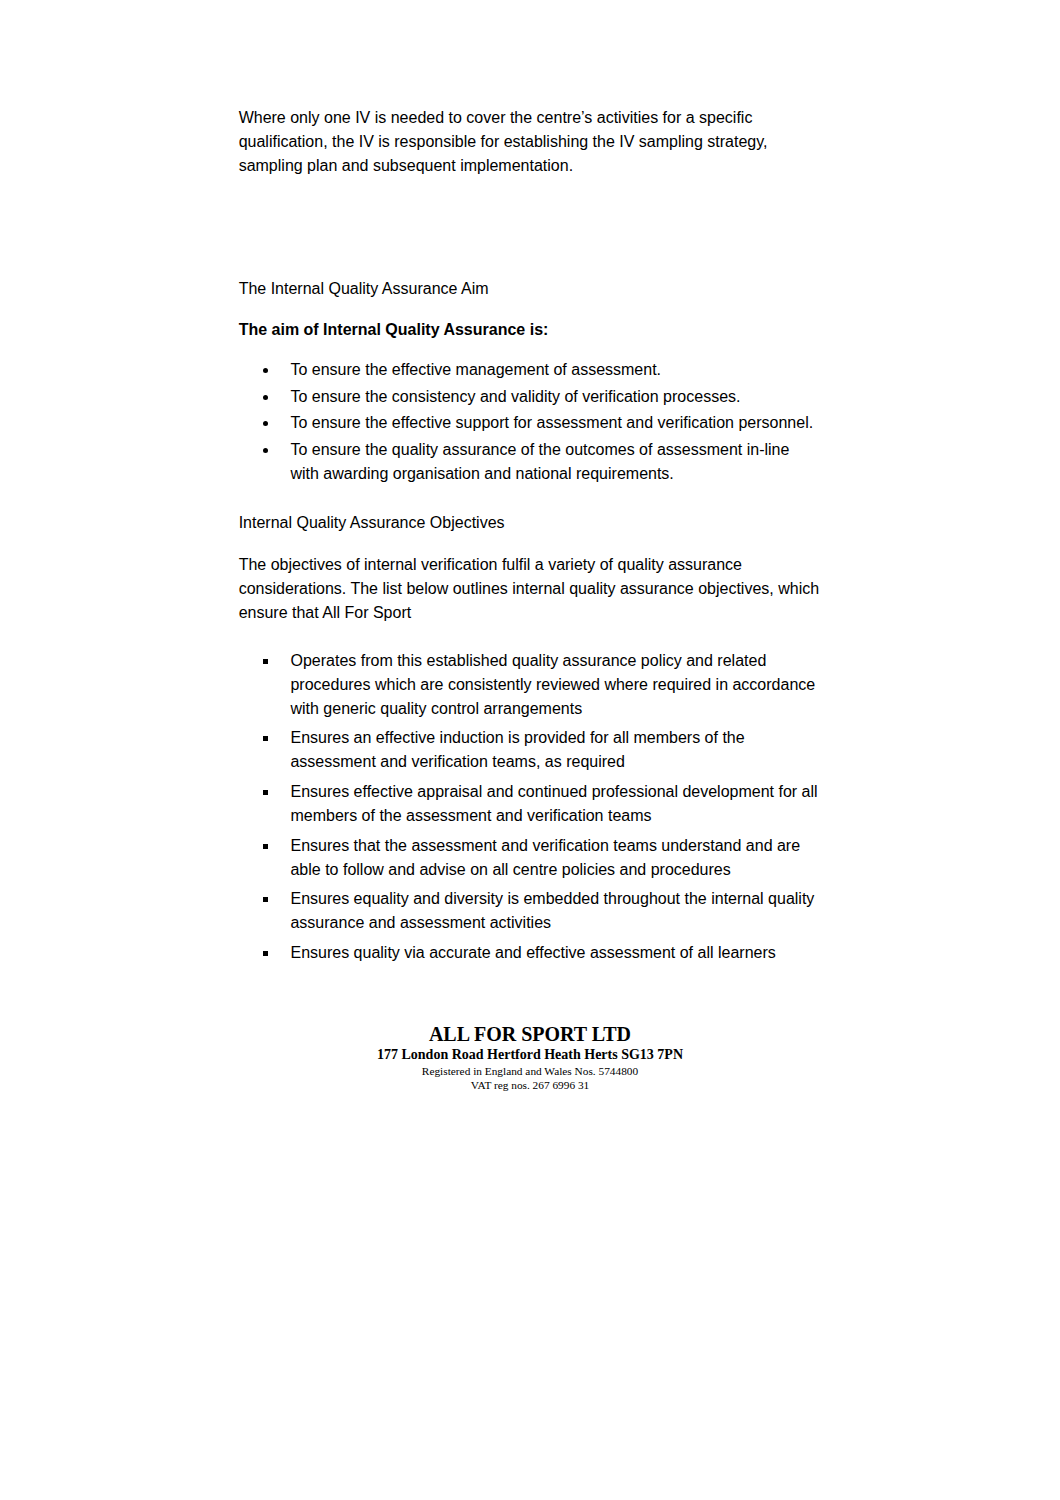Where only one IV is needed to cover the centre’s activities for a specific qualification, the IV is responsible for establishing the IV sampling strategy, sampling plan and subsequent implementation.
The Internal Quality Assurance Aim
The aim of Internal Quality Assurance is:
To ensure the effective management of assessment.
To ensure the consistency and validity of verification processes.
To ensure the effective support for assessment and verification personnel.
To ensure the quality assurance of the outcomes of assessment in-line with awarding organisation and national requirements.
Internal Quality Assurance Objectives
The objectives of internal verification fulfil a variety of quality assurance considerations. The list below outlines internal quality assurance objectives, which ensure that All For Sport
Operates from this established quality assurance policy and related procedures which are consistently reviewed where required in accordance with generic quality control arrangements
Ensures an effective induction is provided for all members of the assessment and verification teams, as required
Ensures effective appraisal and continued professional development for all members of the assessment and verification teams
Ensures that the assessment and verification teams understand and are able to follow and advise on all centre policies and procedures
Ensures equality and diversity is embedded throughout the internal quality assurance and assessment activities
Ensures quality via accurate and effective assessment of all learners
ALL FOR SPORT LTD
177 London Road Hertford Heath Herts SG13 7PN
Registered in England and Wales Nos. 5744800
VAT reg nos. 267 6996 31